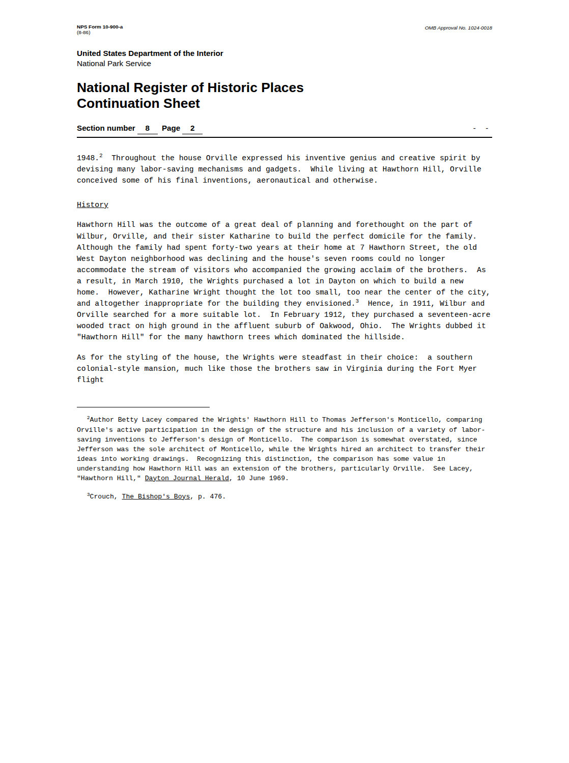NPS Form 10-900-a
(8-86)
OMB Approval No. 1024-0018
United States Department of the Interior
National Park Service
National Register of Historic Places
Continuation Sheet
Section number 8 Page 2 - -
1948.2 Throughout the house Orville expressed his inventive genius and creative spirit by devising many labor-saving mechanisms and gadgets. While living at Hawthorn Hill, Orville conceived some of his final inventions, aeronautical and otherwise.
History
Hawthorn Hill was the outcome of a great deal of planning and forethought on the part of Wilbur, Orville, and their sister Katharine to build the perfect domicile for the family. Although the family had spent forty-two years at their home at 7 Hawthorn Street, the old West Dayton neighborhood was declining and the house's seven rooms could no longer accommodate the stream of visitors who accompanied the growing acclaim of the brothers. As a result, in March 1910, the Wrights purchased a lot in Dayton on which to build a new home. However, Katharine Wright thought the lot too small, too near the center of the city, and altogether inappropriate for the building they envisioned.3 Hence, in 1911, Wilbur and Orville searched for a more suitable lot. In February 1912, they purchased a seventeen-acre wooded tract on high ground in the affluent suburb of Oakwood, Ohio. The Wrights dubbed it "Hawthorn Hill" for the many hawthorn trees which dominated the hillside.
As for the styling of the house, the Wrights were steadfast in their choice: a southern colonial-style mansion, much like those the brothers saw in Virginia during the Fort Myer flight
2 Author Betty Lacey compared the Wrights' Hawthorn Hill to Thomas Jefferson's Monticello, comparing Orville's active participation in the design of the structure and his inclusion of a variety of labor-saving inventions to Jefferson's design of Monticello. The comparison is somewhat overstated, since Jefferson was the sole architect of Monticello, while the Wrights hired an architect to transfer their ideas into working drawings. Recognizing this distinction, the comparison has some value in understanding how Hawthorn Hill was an extension of the brothers, particularly Orville. See Lacey, "Hawthorn Hill," Dayton Journal Herald, 10 June 1969.
3 Crouch, The Bishop's Boys, p. 476.